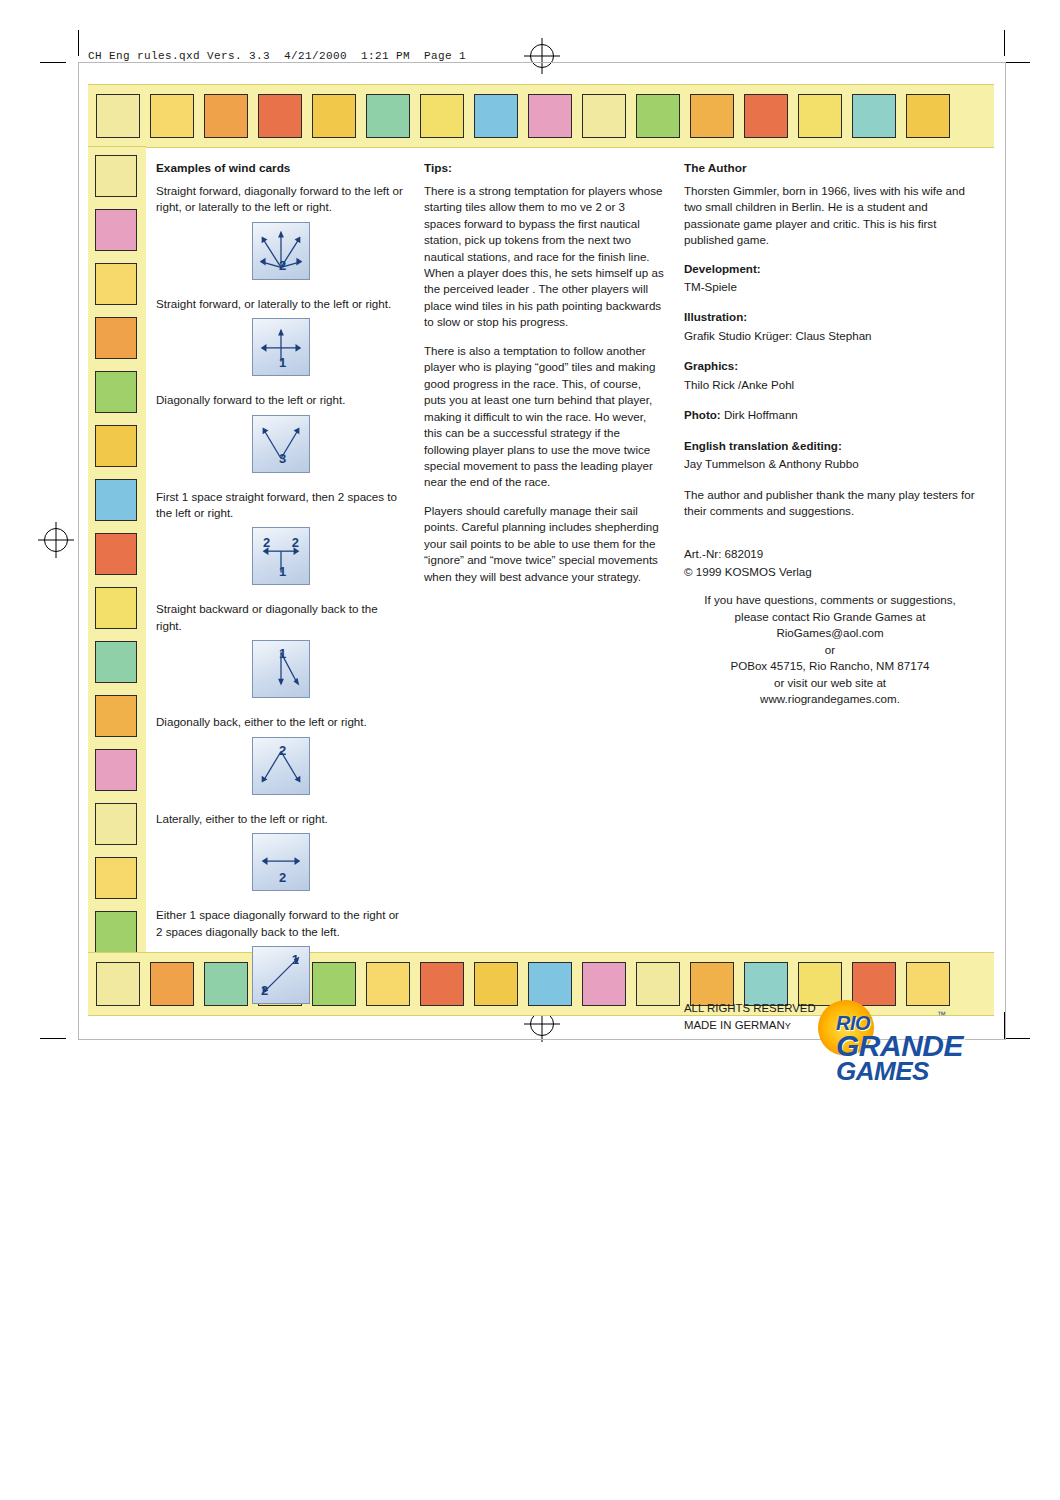CH Eng rules.qxd Vers. 3.3 4/21/2000 1:21 PM Page 1
Examples of wind cards
Straight forward, diagonally forward to the left or right, or laterally to the left or right.
2
Straight forward, or laterally to the left or right.
1
Diagonally forward to the left or right.
3
First 1 space straight forward, then 2 spaces to the left or right.
2 2 1
Straight backward or diagonally back to the right.
1
Diagonally back, either to the left or right.
2
Laterally, either to the left or right.
2
Either 1 space diagonally forward to the right or 2 spaces diagonally back to the left.
1 2
Tips:
There is a strong temptation for players whose starting tiles allow them to mo ve 2 or 3 spaces forward to bypass the first nautical station, pick up tokens from the next two nautical stations, and race for the finish line. When a player does this, he sets himself up as the perceived leader . The other players will place wind tiles in his path pointing backwards to slow or stop his progress.
There is also a temptation to follow another player who is playing “good” tiles and making good progress in the race. This, of course, puts you at least one turn behind that player, making it difficult to win the race. Ho wever, this can be a successful strategy if the following player plans to use the move twice special movement to pass the leading player near the end of the race.
Players should carefully manage their sail points. Careful planning includes shepherding your sail points to be able to use them for the “ignore” and “move twice” special movements when they will best advance your strategy.
The Author
Thorsten Gimmler, born in 1966, lives with his wife and two small children in Berlin. He is a student and passionate game player and critic. This is his first published game.
Development:
TM-Spiele
Illustration:
Grafik Studio Krüger: Claus Stephan
Graphics:
Thilo Rick /Anke Pohl
Photo: Dirk Hoffmann
English translation &editing:
Jay Tummelson & Anthony Rubbo
The author and publisher thank the many play testers for their comments and suggestions.
Art.-Nr: 682019
© 1999 KOSMOS Verlag
If you have questions, comments or suggestions,
please contact Rio Grande Games at
RioGames@aol.com
or
POBox 45715, Rio Rancho, NM 87174
or visit our web site at
www.riograndegames.com.
ALL RIGHTS RESERVED
MADE IN GERMANY
RIO
GRANDE
GAMES
™